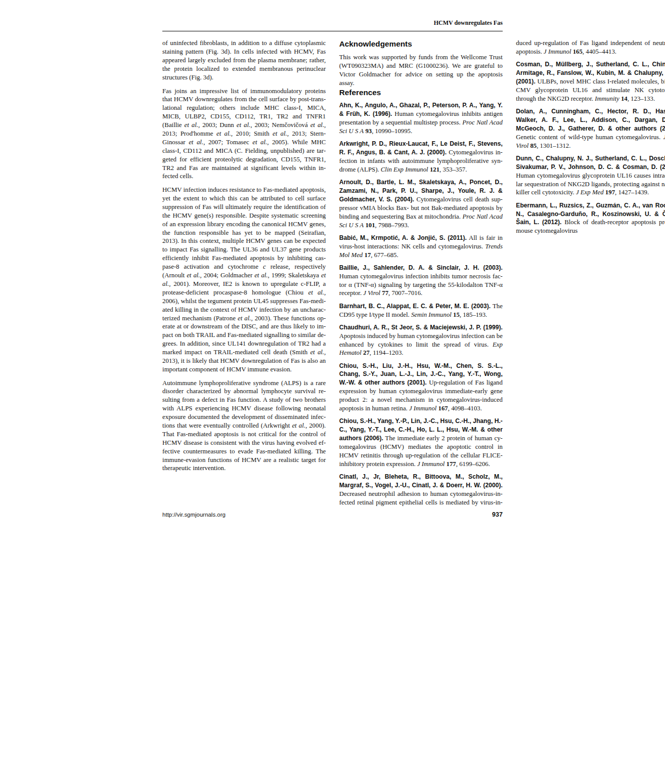HCMV downregulates Fas
of uninfected fibroblasts, in addition to a diffuse cytoplasmic staining pattern (Fig. 3d). In cells infected with HCMV, Fas appeared largely excluded from the plasma membrane; rather, the protein localized to extended membranous perinuclear structures (Fig. 3d).
Fas joins an impressive list of immunomodulatory proteins that HCMV downregulates from the cell surface by post-translational regulation; others include MHC class-I, MICA, MICB, ULBP2, CD155, CD112, TR1, TR2 and TNFR1 (Baillie et al., 2003; Dunn et al., 2003; Nemčovičová et al., 2013; Prod'homme et al., 2010; Smith et al., 2013; Stern-Ginossar et al., 2007; Tomasec et al., 2005). While MHC class-I, CD112 and MICA (C. Fielding, unpublished) are targeted for efficient proteolytic degradation, CD155, TNFR1, TR2 and Fas are maintained at significant levels within infected cells.
HCMV infection induces resistance to Fas-mediated apoptosis, yet the extent to which this can be attributed to cell surface suppression of Fas will ultimately require the identification of the HCMV gene(s) responsible. Despite systematic screening of an expression library encoding the canonical HCMV genes, the function responsible has yet to be mapped (Seirafian, 2013). In this context, multiple HCMV genes can be expected to impact Fas signalling. The UL36 and UL37 gene products efficiently inhibit Fas-mediated apoptosis by inhibiting caspase-8 activation and cytochrome c release, respectively (Arnoult et al., 2004; Goldmacher et al., 1999; Skaletskaya et al., 2001). Moreover, IE2 is known to upregulate c-FLIP, a protease-deficient procaspase-8 homologue (Chiou et al., 2006), whilst the tegument protein UL45 suppresses Fas-mediated killing in the context of HCMV infection by an uncharacterized mechanism (Patrone et al., 2003). These functions operate at or downstream of the DISC, and are thus likely to impact on both TRAIL and Fas-mediated signalling to similar degrees. In addition, since UL141 downregulation of TR2 had a marked impact on TRAIL-mediated cell death (Smith et al., 2013), it is likely that HCMV downregulation of Fas is also an important component of HCMV immune evasion.
Autoimmune lymphoproliferative syndrome (ALPS) is a rare disorder characterized by abnormal lymphocyte survival resulting from a defect in Fas function. A study of two brothers with ALPS experiencing HCMV disease following neonatal exposure documented the development of disseminated infections that were eventually controlled (Arkwright et al., 2000). That Fas-mediated apoptosis is not critical for the control of HCMV disease is consistent with the virus having evolved effective countermeasures to evade Fas-mediated killing. The immune-evasion functions of HCMV are a realistic target for therapeutic intervention.
Acknowledgements
This work was supported by funds from the Wellcome Trust (WT090323MA) and MRC (G1000236). We are grateful to Victor Goldmacher for advice on setting up the apoptosis assay.
References
Ahn, K., Angulo, A., Ghazal, P., Peterson, P. A., Yang, Y. & Früh, K. (1996). Human cytomegalovirus inhibits antigen presentation by a sequential multistep process. Proc Natl Acad Sci U S A 93, 10990–10995.
Arkwright, P. D., Rieux-Laucat, F., Le Deist, F., Stevens, R. F., Angus, B. & Cant, A. J. (2000). Cytomegalovirus infection in infants with autoimmune lymphoproliferative syndrome (ALPS). Clin Exp Immunol 121, 353–357.
Arnoult, D., Bartle, L. M., Skaletskaya, A., Poncet, D., Zamzami, N., Park, P. U., Sharpe, J., Youle, R. J. & Goldmacher, V. S. (2004). Cytomegalovirus cell death suppressor vMIA blocks Bax- but not Bak-mediated apoptosis by binding and sequestering Bax at mitochondria. Proc Natl Acad Sci U S A 101, 7988–7993.
Babić, M., Krmpotić, A. & Jonjić, S. (2011). All is fair in virus-host interactions: NK cells and cytomegalovirus. Trends Mol Med 17, 677–685.
Baillie, J., Sahlender, D. A. & Sinclair, J. H. (2003). Human cytomegalovirus infection inhibits tumor necrosis factor α (TNF-α) signaling by targeting the 55-kilodalton TNF-α receptor. J Virol 77, 7007–7016.
Barnhart, B. C., Alappat, E. C. & Peter, M. E. (2003). The CD95 type I/type II model. Semin Immunol 15, 185–193.
Chaudhuri, A. R., St Jeor, S. & Maciejewski, J. P. (1999). Apoptosis induced by human cytomegalovirus infection can be enhanced by cytokines to limit the spread of virus. Exp Hematol 27, 1194–1203.
Chiou, S.-H., Liu, J.-H., Hsu, W.-M., Chen, S. S.-L., Chang, S.-Y., Juan, L.-J., Lin, J.-C., Yang, Y.-T., Wong, W.-W. & other authors (2001). Up-regulation of Fas ligand expression by human cytomegalovirus immediate-early gene product 2: a novel mechanism in cytomegalovirus-induced apoptosis in human retina. J Immunol 167, 4098–4103.
Chiou, S.-H., Yang, Y.-P., Lin, J.-C., Hsu, C.-H., Jhang, H.-C., Yang, Y.-T., Lee, C.-H., Ho, L. L., Hsu, W.-M. & other authors (2006). The immediate early 2 protein of human cytomegalovirus (HCMV) mediates the apoptotic control in HCMV retinitis through up-regulation of the cellular FLICE-inhibitory protein expression. J Immunol 177, 6199–6206.
Cinatl, J., Jr, Bleheta, R., Bittoova, M., Scholz, M., Margraf, S., Vogel, J.-U., Cinatl, J. & Doerr, H. W. (2000). Decreased neutrophil adhesion to human cytomegalovirus-infected retinal pigment epithelial cells is mediated by virus-induced up-regulation of Fas ligand independent of neutrophil apoptosis. J Immunol 165, 4405–4413.
Cosman, D., Müllberg, J., Sutherland, C. L., Chin, W., Armitage, R., Fanslow, W., Kubin, M. & Chalupny, N. J. (2001). ULBPs, novel MHC class I-related molecules, bind to CMV glycoprotein UL16 and stimulate NK cytotoxicity through the NKG2D receptor. Immunity 14, 123–133.
Dolan, A., Cunningham, C., Hector, R. D., Hassan-Walker, A. F., Lee, L., Addison, C., Dargan, D. J., McGeoch, D. J., Gatherer, D. & other authors (2004). Genetic content of wild-type human cytomegalovirus. J Gen Virol 85, 1301–1312.
Dunn, C., Chalupny, N. J., Sutherland, C. L., Dosch, S., Sivakumar, P. V., Johnson, D. C. & Cosman, D. (2003). Human cytomegalovirus glycoprotein UL16 causes intracellular sequestration of NKG2D ligands, protecting against natural killer cell cytotoxicity. J Exp Med 197, 1427–1439.
Ebermann, L., Ruzsics, Z., Guzmán, C. A., van Rooijen, N., Casalegno-Garduño, R., Koszinowski, U. & Čičin-Šain, L. (2012). Block of death-receptor apoptosis protects mouse cytomegalovirus
http://vir.sgmjournals.org 937